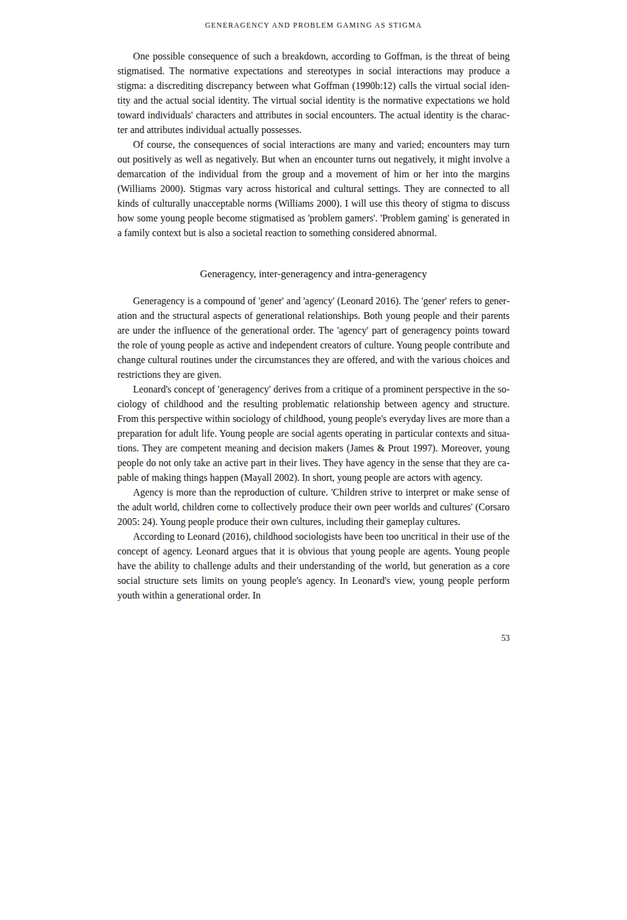Generagency and problem gaming as stigma
One possible consequence of such a breakdown, according to Goffman, is the threat of being stigmatised. The normative expectations and stereotypes in social interactions may produce a stigma: a discrediting discrepancy between what Goffman (1990b:12) calls the virtual social identity and the actual social identity. The virtual social identity is the normative expectations we hold toward individuals' characters and attributes in social encounters. The actual identity is the character and attributes individual actually possesses.
Of course, the consequences of social interactions are many and varied; encounters may turn out positively as well as negatively. But when an encounter turns out negatively, it might involve a demarcation of the individual from the group and a movement of him or her into the margins (Williams 2000). Stigmas vary across historical and cultural settings. They are connected to all kinds of culturally unacceptable norms (Williams 2000). I will use this theory of stigma to discuss how some young people become stigmatised as 'problem gamers'. 'Problem gaming' is generated in a family context but is also a societal reaction to something considered abnormal.
Generagency, inter-generagency and intra-generagency
Generagency is a compound of 'gener' and 'agency' (Leonard 2016). The 'gener' refers to generation and the structural aspects of generational relationships. Both young people and their parents are under the influence of the generational order. The 'agency' part of generagency points toward the role of young people as active and independent creators of culture. Young people contribute and change cultural routines under the circumstances they are offered, and with the various choices and restrictions they are given.
Leonard's concept of 'generagency' derives from a critique of a prominent perspective in the sociology of childhood and the resulting problematic relationship between agency and structure. From this perspective within sociology of childhood, young people's everyday lives are more than a preparation for adult life. Young people are social agents operating in particular contexts and situations. They are competent meaning and decision makers (James & Prout 1997). Moreover, young people do not only take an active part in their lives. They have agency in the sense that they are capable of making things happen (Mayall 2002). In short, young people are actors with agency.
Agency is more than the reproduction of culture. 'Children strive to interpret or make sense of the adult world, children come to collectively produce their own peer worlds and cultures' (Corsaro 2005: 24). Young people produce their own cultures, including their gameplay cultures.
According to Leonard (2016), childhood sociologists have been too uncritical in their use of the concept of agency. Leonard argues that it is obvious that young people are agents. Young people have the ability to challenge adults and their understanding of the world, but generation as a core social structure sets limits on young people's agency. In Leonard's view, young people perform youth within a generational order. In
53